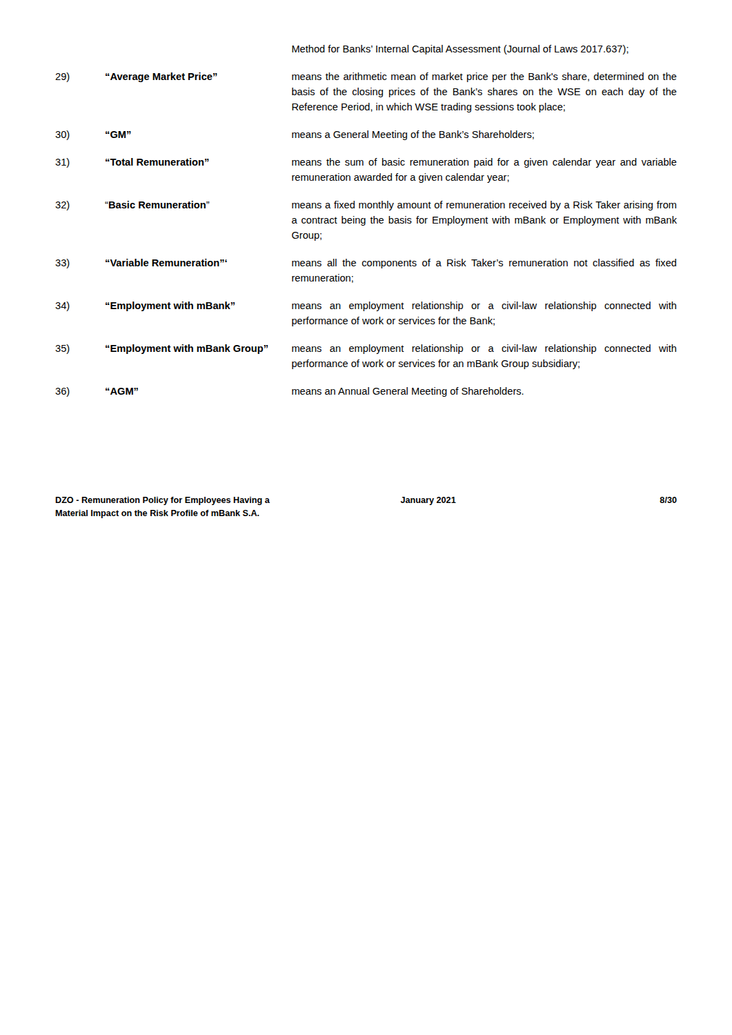Method for Banks’ Internal Capital Assessment (Journal of Laws 2017.637);
| 29) | “Average Market Price” | means the arithmetic mean of market price per the Bank's share, determined on the basis of the closing prices of the Bank’s shares on the WSE on each day of the Reference Period, in which WSE trading sessions took place; |
| 30) | “GM” | means a General Meeting of the Bank’s Shareholders; |
| 31) | “Total Remuneration” | means the sum of basic remuneration paid for a given calendar year and variable remuneration awarded for a given calendar year; |
| 32) | “ Basic Remuneration ” | means a fixed monthly amount of remuneration received by a Risk Taker arising from a contract being the basis for Employment with mBank or Employment with mBank Group; |
| 33) | “Variable Remuneration”‘ | means all the components of a Risk Taker’s remuneration not classified as fixed remuneration; |
| 34) | “Employment with mBank” | means an employment relationship or a civil-law relationship connected with performance of work or services for the Bank; |
| 35) | “Employment with mBank Group” | means an employment relationship or a civil-law relationship connected with performance of work or services for an mBank Group subsidiary; |
| 36) | “AGM” | means an Annual General Meeting of Shareholders. |
DZO - Remuneration Policy for Employees Having a Material Impact on the Risk Profile of mBank S.A.
January 2021
8/30